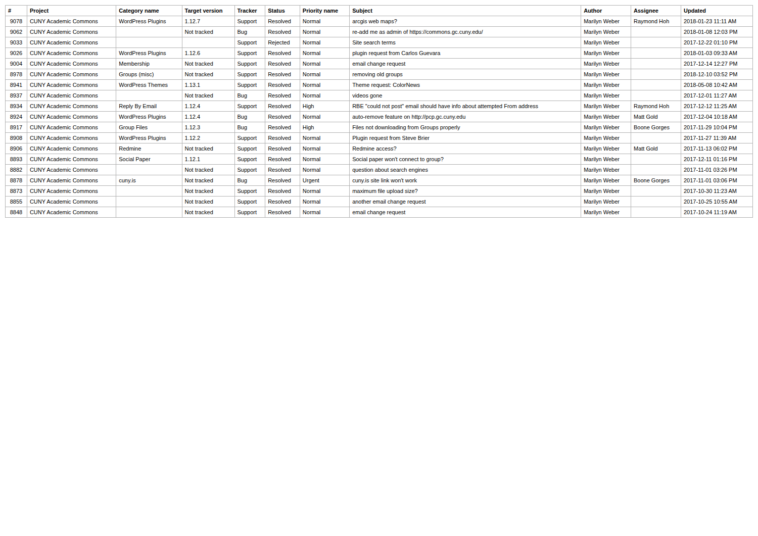| # | Project | Category name | Target version | Tracker | Status | Priority name | Subject | Author | Assignee | Updated |
| --- | --- | --- | --- | --- | --- | --- | --- | --- | --- | --- |
| 9078 | CUNY Academic Commons | WordPress Plugins | 1.12.7 | Support | Resolved | Normal | arcgis web maps? | Marilyn Weber | Raymond Hoh | 2018-01-23 11:11 AM |
| 9062 | CUNY Academic Commons | | Not tracked | Bug | Resolved | Normal | re-add me as admin of https://commons.gc.cuny.edu/ | Marilyn Weber | | 2018-01-08 12:03 PM |
| 9033 | CUNY Academic Commons | | | Support | Rejected | Normal | Site search terms | Marilyn Weber | | 2017-12-22 01:10 PM |
| 9026 | CUNY Academic Commons | WordPress Plugins | 1.12.6 | Support | Resolved | Normal | plugin request from Carlos Guevara | Marilyn Weber | | 2018-01-03 09:33 AM |
| 9004 | CUNY Academic Commons | Membership | Not tracked | Support | Resolved | Normal | email change request | Marilyn Weber | | 2017-12-14 12:27 PM |
| 8978 | CUNY Academic Commons | Groups (misc) | Not tracked | Support | Resolved | Normal | removing old groups | Marilyn Weber | | 2018-12-10 03:52 PM |
| 8941 | CUNY Academic Commons | WordPress Themes | 1.13.1 | Support | Resolved | Normal | Theme request: ColorNews | Marilyn Weber | | 2018-05-08 10:42 AM |
| 8937 | CUNY Academic Commons | | Not tracked | Bug | Resolved | Normal | videos gone | Marilyn Weber | | 2017-12-01 11:27 AM |
| 8934 | CUNY Academic Commons | Reply By Email | 1.12.4 | Support | Resolved | High | RBE "could not post" email should have info about attempted From address | Marilyn Weber | Raymond Hoh | 2017-12-12 11:25 AM |
| 8924 | CUNY Academic Commons | WordPress Plugins | 1.12.4 | Bug | Resolved | Normal | auto-remove feature on http://pcp.gc.cuny.edu | Marilyn Weber | Matt Gold | 2017-12-04 10:18 AM |
| 8917 | CUNY Academic Commons | Group Files | 1.12.3 | Bug | Resolved | High | Files not downloading from Groups properly | Marilyn Weber | Boone Gorges | 2017-11-29 10:04 PM |
| 8908 | CUNY Academic Commons | WordPress Plugins | 1.12.2 | Support | Resolved | Normal | Plugin request from Steve Brier | Marilyn Weber | | 2017-11-27 11:39 AM |
| 8906 | CUNY Academic Commons | Redmine | Not tracked | Support | Resolved | Normal | Redmine access? | Marilyn Weber | Matt Gold | 2017-11-13 06:02 PM |
| 8893 | CUNY Academic Commons | Social Paper | 1.12.1 | Support | Resolved | Normal | Social paper won't connect to group? | Marilyn Weber | | 2017-12-11 01:16 PM |
| 8882 | CUNY Academic Commons | | Not tracked | Support | Resolved | Normal | question about search engines | Marilyn Weber | | 2017-11-01 03:26 PM |
| 8878 | CUNY Academic Commons | cuny.is | Not tracked | Bug | Resolved | Urgent | cuny.is site link won't work | Marilyn Weber | Boone Gorges | 2017-11-01 03:06 PM |
| 8873 | CUNY Academic Commons | | Not tracked | Support | Resolved | Normal | maximum file upload size? | Marilyn Weber | | 2017-10-30 11:23 AM |
| 8855 | CUNY Academic Commons | | Not tracked | Support | Resolved | Normal | another email change request | Marilyn Weber | | 2017-10-25 10:55 AM |
| 8848 | CUNY Academic Commons | | Not tracked | Support | Resolved | Normal | email change request | Marilyn Weber | | 2017-10-24 11:19 AM |